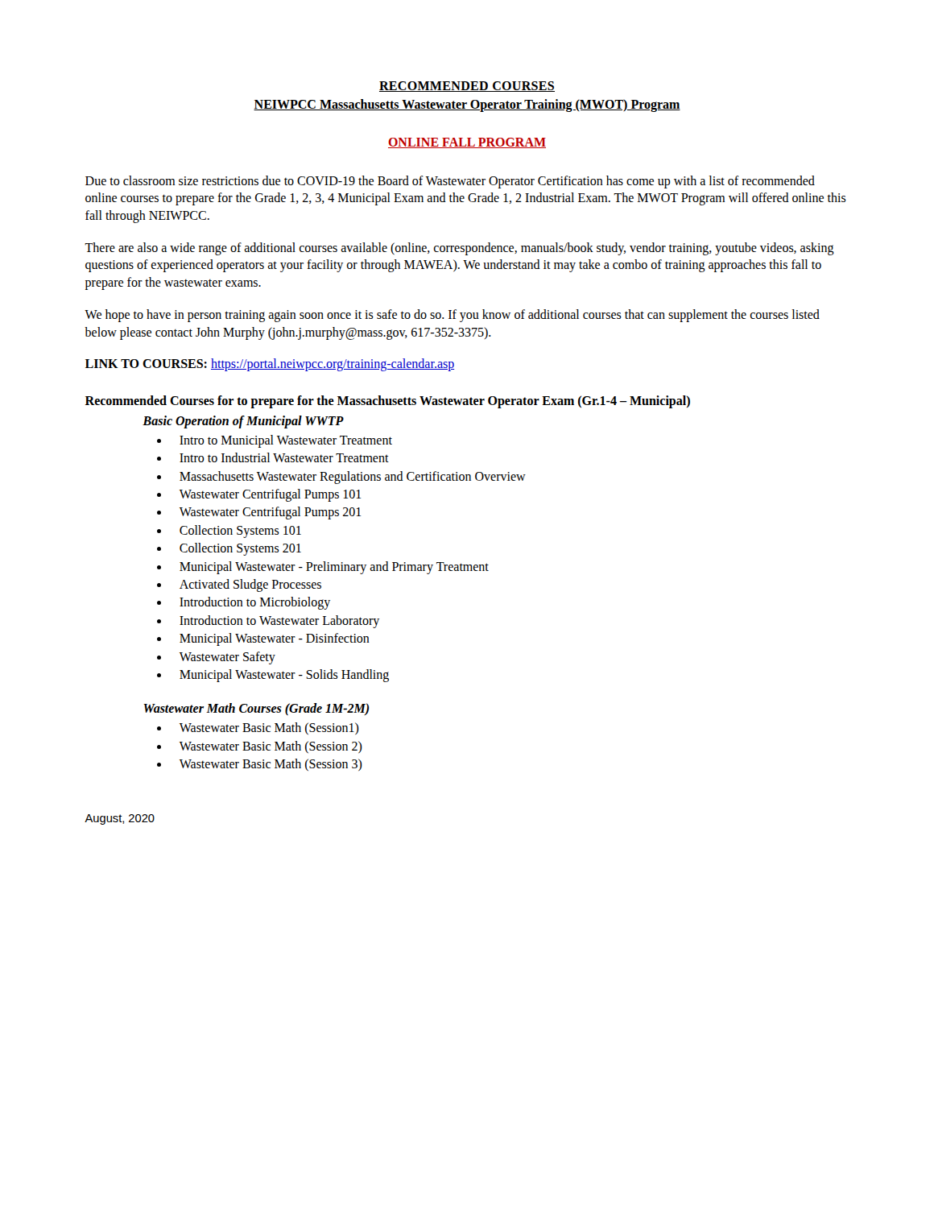RECOMMENDED COURSES
NEIWPCC Massachusetts Wastewater Operator Training (MWOT) Program
ONLINE FALL PROGRAM
Due to classroom size restrictions due to COVID-19 the Board of Wastewater Operator Certification has come up with a list of recommended online courses to prepare for the Grade 1, 2, 3, 4 Municipal Exam and the Grade 1, 2 Industrial Exam. The MWOT Program will offered online this fall through NEIWPCC.
There are also a wide range of additional courses available (online, correspondence, manuals/book study, vendor training, youtube videos, asking questions of experienced operators at your facility or through MAWEA). We understand it may take a combo of training approaches this fall to prepare for the wastewater exams.
We hope to have in person training again soon once it is safe to do so. If you know of additional courses that can supplement the courses listed below please contact John Murphy (john.j.murphy@mass.gov, 617-352-3375).
LINK TO COURSES: https://portal.neiwpcc.org/training-calendar.asp
Recommended Courses for to prepare for the Massachusetts Wastewater Operator Exam (Gr.1-4 – Municipal)
Basic Operation of Municipal WWTP
Intro to Municipal Wastewater Treatment
Intro to Industrial Wastewater Treatment
Massachusetts Wastewater Regulations and Certification Overview
Wastewater Centrifugal Pumps 101
Wastewater Centrifugal Pumps 201
Collection Systems 101
Collection Systems 201
Municipal Wastewater - Preliminary and Primary Treatment
Activated Sludge Processes
Introduction to Microbiology
Introduction to Wastewater Laboratory
Municipal Wastewater - Disinfection
Wastewater Safety
Municipal Wastewater - Solids Handling
Wastewater Math Courses (Grade 1M-2M)
Wastewater Basic Math (Session1)
Wastewater Basic Math (Session 2)
Wastewater Basic Math (Session 3)
August, 2020